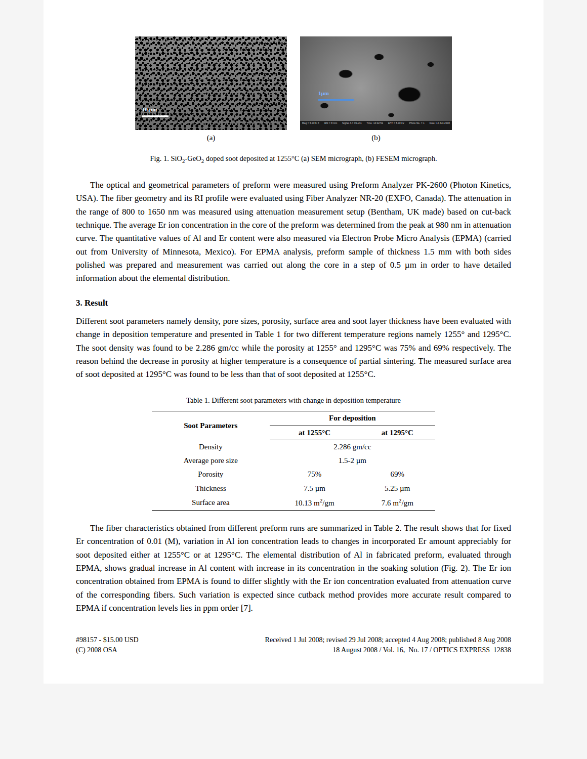10 µm
1µm
Mag = 5.00 K X WD = 8 mm Signal A = InLens Time :14:32:51 EHT = 5.00 kV Photo No. = 1 Date :12 Jun 2008
(a)
(b)
Fig. 1. SiO2-GeO2 doped soot deposited at 1255°C (a) SEM micrograph, (b) FESEM micrograph.
The optical and geometrical parameters of preform were measured using Preform Analyzer PK-2600 (Photon Kinetics, USA). The fiber geometry and its RI profile were evaluated using Fiber Analyzer NR-20 (EXFO, Canada). The attenuation in the range of 800 to 1650 nm was measured using attenuation measurement setup (Bentham, UK made) based on cut-back technique. The average Er ion concentration in the core of the preform was determined from the peak at 980 nm in attenuation curve. The quantitative values of Al and Er content were also measured via Electron Probe Micro Analysis (EPMA) (carried out from University of Minnesota, Mexico). For EPMA analysis, preform sample of thickness 1.5 mm with both sides polished was prepared and measurement was carried out along the core in a step of 0.5 µm in order to have detailed information about the elemental distribution.
3. Result
Different soot parameters namely density, pore sizes, porosity, surface area and soot layer thickness have been evaluated with change in deposition temperature and presented in Table 1 for two different temperature regions namely 1255° and 1295°C. The soot density was found to be 2.286 gm/cc while the porosity at 1255° and 1295°C was 75% and 69% respectively. The reason behind the decrease in porosity at higher temperature is a consequence of partial sintering. The measured surface area of soot deposited at 1295°C was found to be less than that of soot deposited at 1255°C.
Table 1. Different soot parameters with change in deposition temperature
| Soot Parameters | For deposition |
| --- | --- |
| at 1255°C | at 1295°C |
| Density | 2.286 gm/cc |
| Average pore size | 1.5-2 µm |
| Porosity | 75% | 69% |
| Thickness | 7.5 µm | 5.25 µm |
| Surface area | 10.13 m 2 /gm | 7.6 m 2 /gm |
The fiber characteristics obtained from different preform runs are summarized in Table 2. The result shows that for fixed Er concentration of 0.01 (M), variation in Al ion concentration leads to changes in incorporated Er amount appreciably for soot deposited either at 1255°C or at 1295°C. The elemental distribution of Al in fabricated preform, evaluated through EPMA, shows gradual increase in Al content with increase in its concentration in the soaking solution (Fig. 2). The Er ion concentration obtained from EPMA is found to differ slightly with the Er ion concentration evaluated from attenuation curve of the corresponding fibers. Such variation is expected since cutback method provides more accurate result compared to EPMA if concentration levels lies in ppm order [7].
#98157 - $15.00 USD
Received 1 Jul 2008; revised 29 Jul 2008; accepted 4 Aug 2008; published 8 Aug 2008
(C) 2008 OSA
18 August 2008 / Vol. 16, No. 17 / OPTICS EXPRESS 12838